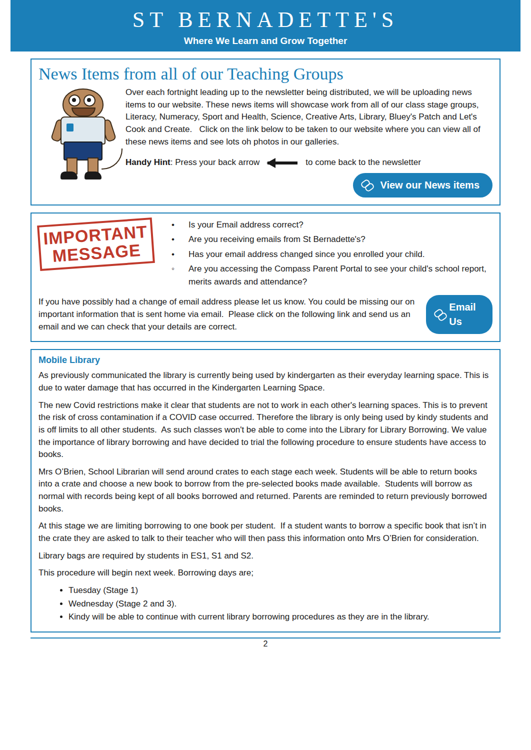ST BERNADETTE'S
Where We Learn and Grow Together
News Items from all of our Teaching Groups
Over each fortnight leading up to the newsletter being distributed, we will be uploading news items to our website. These news items will showcase work from all of our class stage groups, Literacy, Numeracy, Sport and Health, Science, Creative Arts, Library, Bluey's Patch and Let's Cook and Create. Click on the link below to be taken to our website where you can view all of these news items and see lots oh photos in our galleries.
Handy Hint: Press your back arrow to come back to the newsletter
View our News items
IMPORTANT
MESSAGE
Is your Email address correct?
Are you receiving emails from St Bernadette's?
Has your email address changed since you enrolled your child.
Are you accessing the Compass Parent Portal to see your child's school report, merits awards and attendance?
If you have possibly had a change of email address please let us know. You could be missing our on important information that is sent home via email. Please click on the following link and send us an email and we can check that your details are correct.
Email Us
Mobile Library
As previously communicated the library is currently being used by kindergarten as their everyday learning space. This is due to water damage that has occurred in the Kindergarten Learning Space.
The new Covid restrictions make it clear that students are not to work in each other's learning spaces. This is to prevent the risk of cross contamination if a COVID case occurred. Therefore the library is only being used by kindy students and is off limits to all other students. As such classes won't be able to come into the Library for Library Borrowing. We value the importance of library borrowing and have decided to trial the following procedure to ensure students have access to books.
Mrs O’Brien, School Librarian will send around crates to each stage each week. Students will be able to return books into a crate and choose a new book to borrow from the pre-selected books made available. Students will borrow as normal with records being kept of all books borrowed and returned. Parents are reminded to return previously borrowed books.
At this stage we are limiting borrowing to one book per student. If a student wants to borrow a specific book that isn’t in the crate they are asked to talk to their teacher who will then pass this information onto Mrs O’Brien for consideration.
Library bags are required by students in ES1, S1 and S2.
This procedure will begin next week. Borrowing days are;
Tuesday (Stage 1)
Wednesday (Stage 2 and 3).
Kindy will be able to continue with current library borrowing procedures as they are in the library.
2